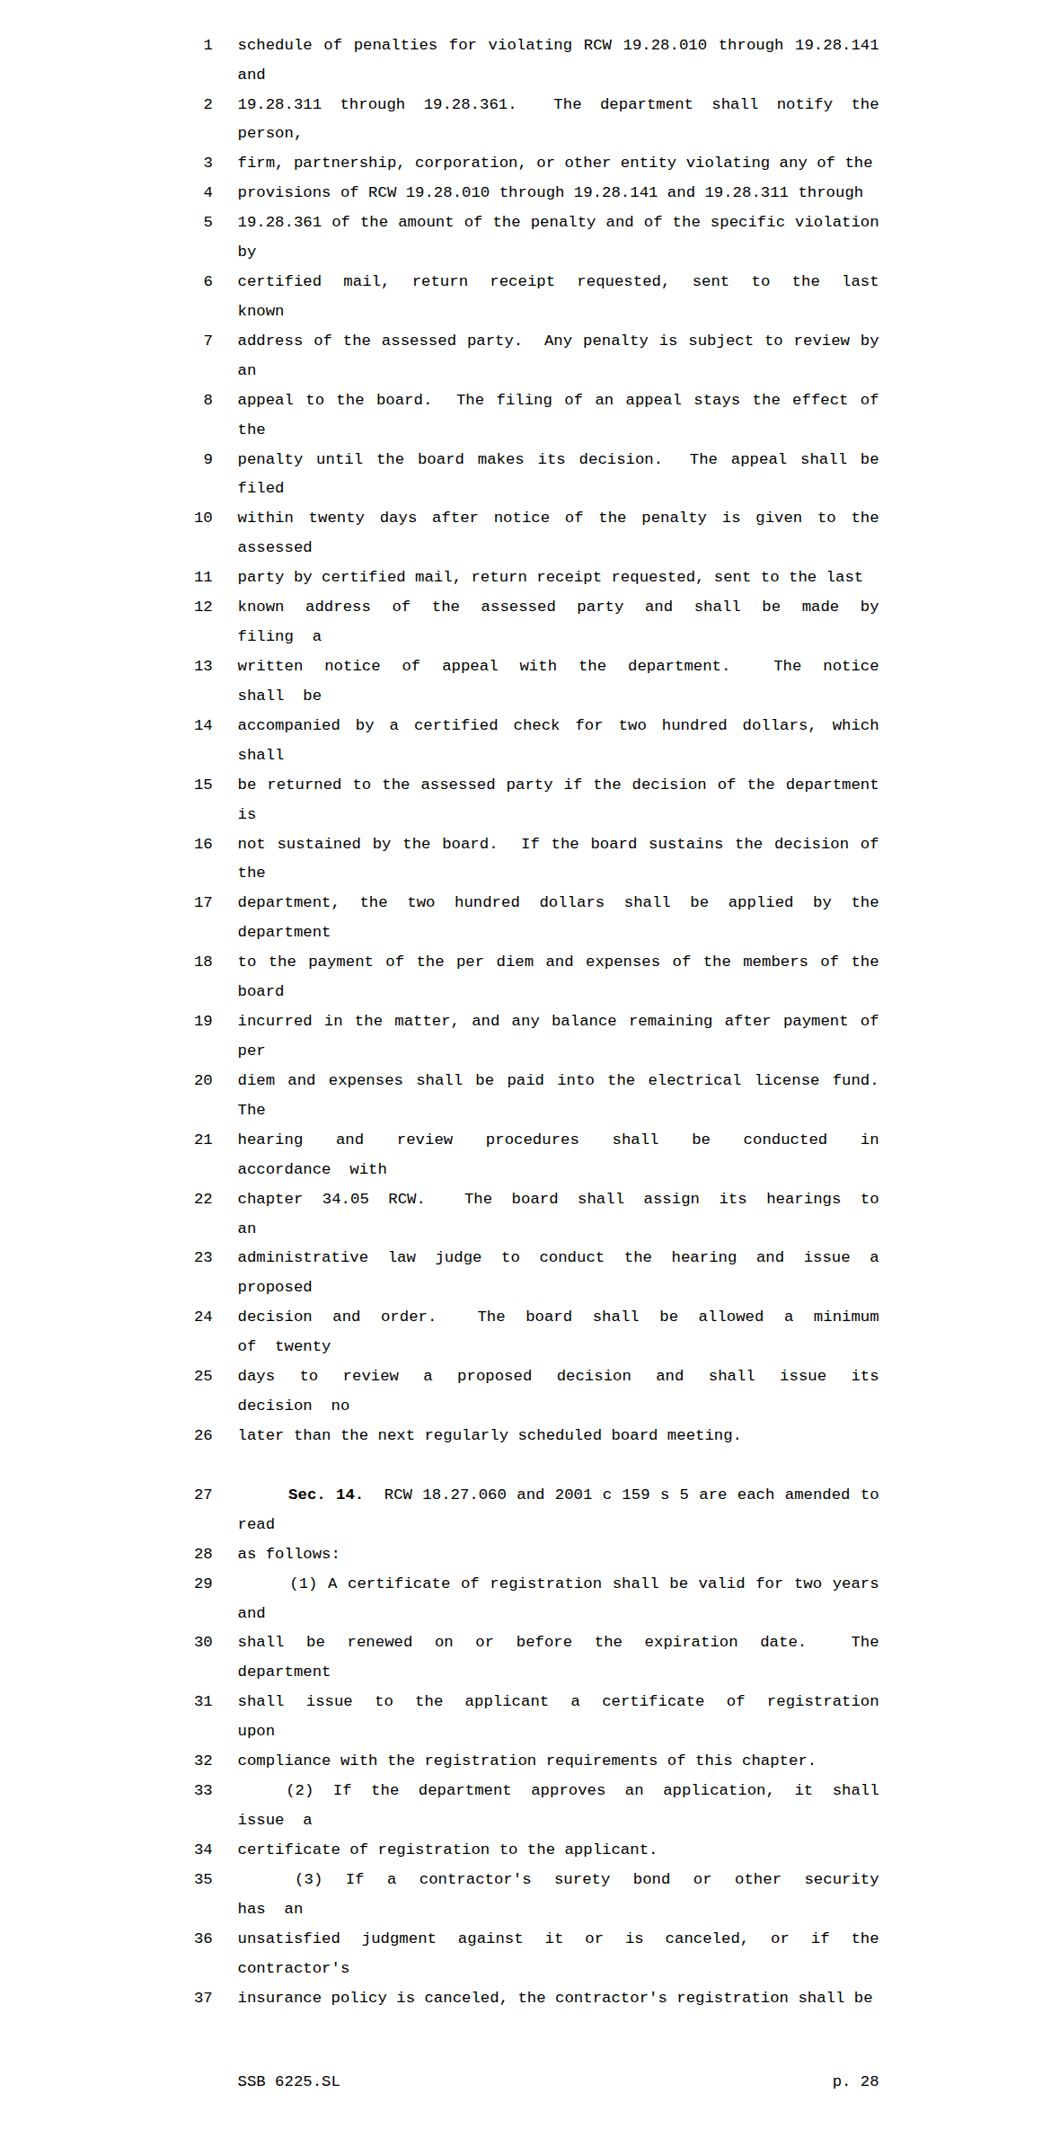1 schedule of penalties for violating RCW 19.28.010 through 19.28.141 and
219.28.311 through 19.28.361. The department shall notify the person,
3 firm, partnership, corporation, or other entity violating any of the
4 provisions of RCW 19.28.010 through 19.28.141 and 19.28.311 through
519.28.361 of the amount of the penalty and of the specific violation by
6 certified mail, return receipt requested, sent to the last known
7 address of the assessed party. Any penalty is subject to review by an
8 appeal to the board. The filing of an appeal stays the effect of the
9 penalty until the board makes its decision. The appeal shall be filed
10 within twenty days after notice of the penalty is given to the assessed
11 party by certified mail, return receipt requested, sent to the last
12 known address of the assessed party and shall be made by filing a
13 written notice of appeal with the department. The notice shall be
14 accompanied by a certified check for two hundred dollars, which shall
15 be returned to the assessed party if the decision of the department is
16 not sustained by the board. If the board sustains the decision of the
17 department, the two hundred dollars shall be applied by the department
18 to the payment of the per diem and expenses of the members of the board
19 incurred in the matter, and any balance remaining after payment of per
20 diem and expenses shall be paid into the electrical license fund. The
21 hearing and review procedures shall be conducted in accordance with
22 chapter 34.05 RCW. The board shall assign its hearings to an
23 administrative law judge to conduct the hearing and issue a proposed
24 decision and order. The board shall be allowed a minimum of twenty
25 days to review a proposed decision and shall issue its decision no
26 later than the next regularly scheduled board meeting.
27 Sec. 14. RCW 18.27.060 and 2001 c 159 s 5 are each amended to read
28 as follows:
29 (1) A certificate of registration shall be valid for two years and
30 shall be renewed on or before the expiration date. The department
31 shall issue to the applicant a certificate of registration upon
32 compliance with the registration requirements of this chapter.
33 (2) If the department approves an application, it shall issue a
34 certificate of registration to the applicant.
35 (3) If a contractor's surety bond or other security has an
36 unsatisfied judgment against it or is canceled, or if the contractor's
37 insurance policy is canceled, the contractor's registration shall be
SSB 6225.SL p. 28